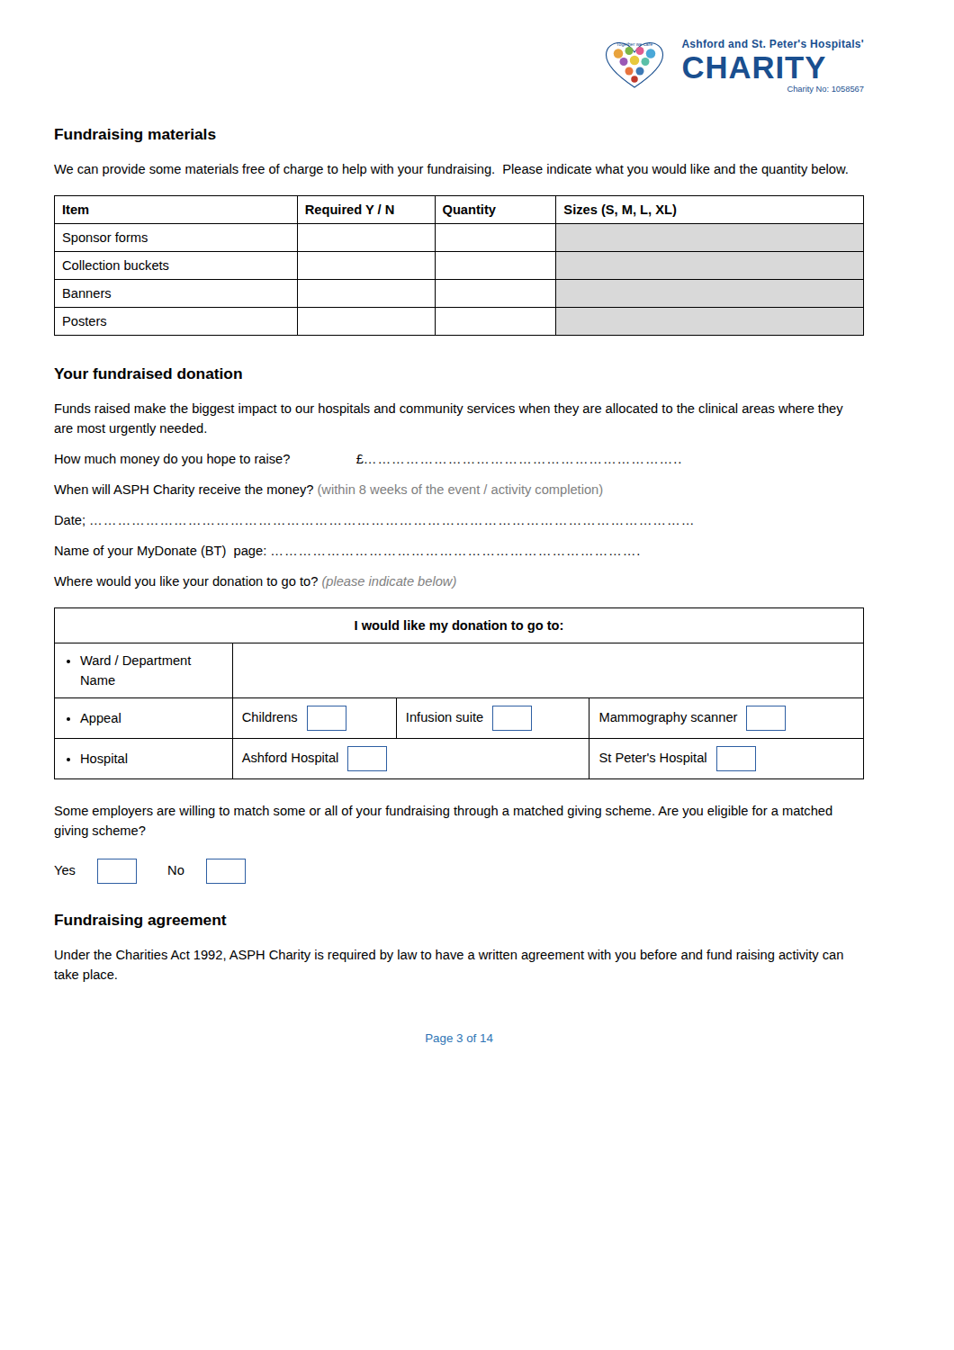Together we care
Ashford and St. Peter's Hospitals'
CHARITY
Charity No: 1058567
Fundraising materials
We can provide some materials free of charge to help with your fundraising. Please indicate what you would like and the quantity below.
| Item | Required Y / N | Quantity | Sizes (S, M, L, XL) |
| --- | --- | --- | --- |
| Sponsor forms | | | |
| Collection buckets | | | |
| Banners | | | |
| Posters | | | |
Your fundraised donation
Funds raised make the biggest impact to our hospitals and community services when they are allocated to the clinical areas where they are most urgently needed.
How much money do you hope to raise? £…………………………………………………………..
When will ASPH Charity receive the money? (within 8 weeks of the event / activity completion)
Date; …………………………………………………………………………………………………………………
Name of your MyDonate (BT) page: …………………………………………………………………….
Where would you like your donation to go to? (please indicate below)
| I would like my donation to go to: |
| --- |
| Ward / Department Name | |
| Appeal | Childrens | Infusion suite | Mammography scanner |
| Hospital | Ashford Hospital | St Peter's Hospital |
Some employers are willing to match some or all of your fundraising through a matched giving scheme. Are you eligible for a matched giving scheme?
Yes No
Fundraising agreement
Under the Charities Act 1992, ASPH Charity is required by law to have a written agreement with you before and fund raising activity can take place.
Page 3 of 14